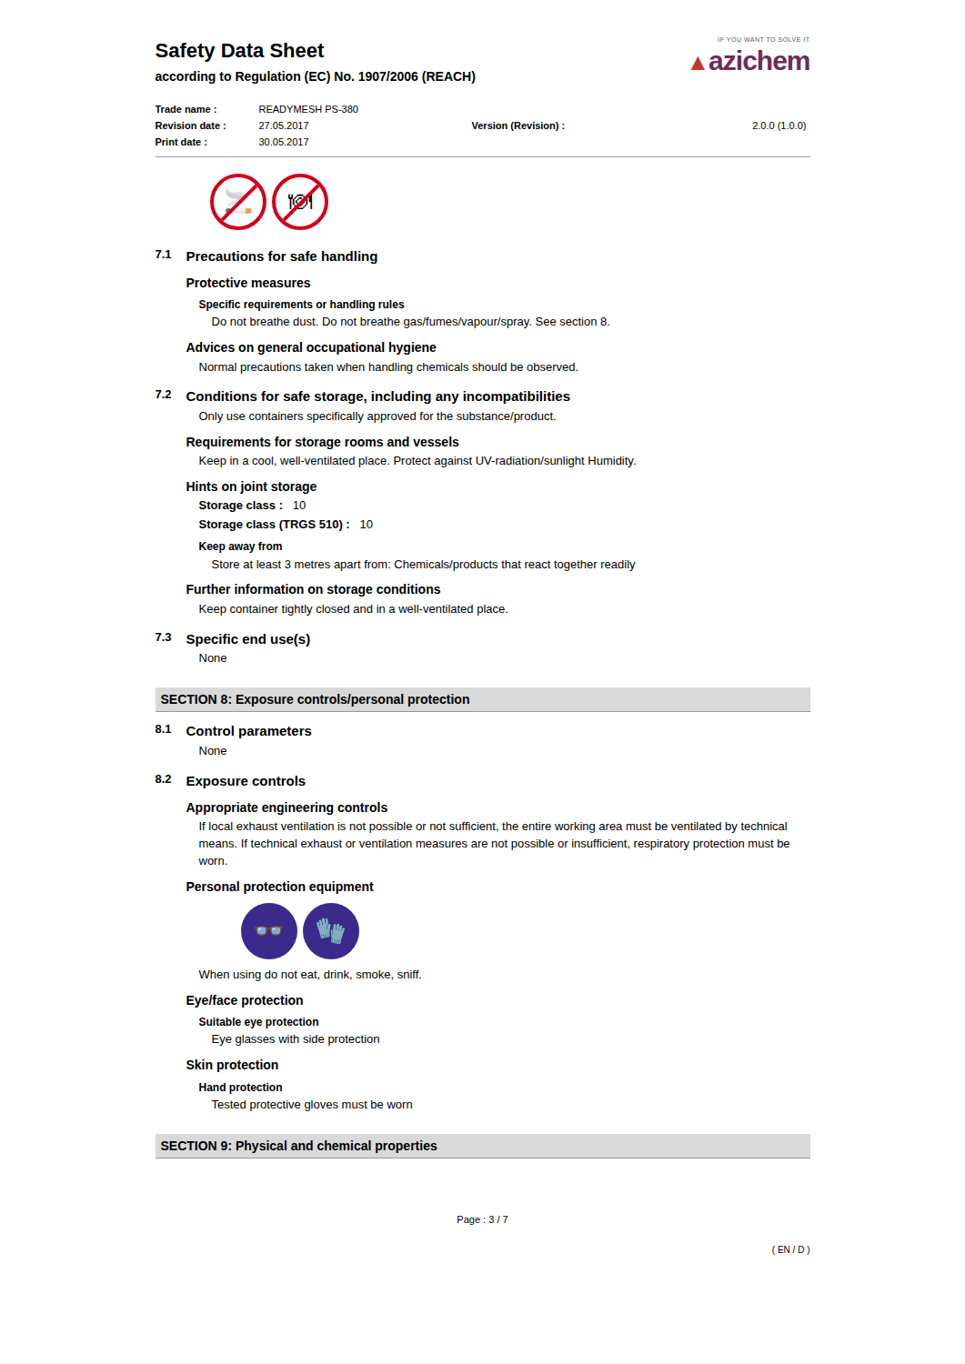Safety Data Sheet
according to Regulation (EC) No. 1907/2006 (REACH)
IF YOU WANT TO SOLVE IT
▲azichem
| Trade name : | READYMESH PS-380 | | |
| Revision date : | 27.05.2017 | Version (Revision) : | 2.0.0 (1.0.0) |
| Print date : | 30.05.2017 | | |
🚬
🍽
7.1
Precautions for safe handling
Protective measures
Specific requirements or handling rules
Do not breathe dust. Do not breathe gas/fumes/vapour/spray. See section 8.
Advices on general occupational hygiene
Normal precautions taken when handling chemicals should be observed.
7.2
Conditions for safe storage, including any incompatibilities
Only use containers specifically approved for the substance/product.
Requirements for storage rooms and vessels
Keep in a cool, well-ventilated place. Protect against UV-radiation/sunlight Humidity.
Hints on joint storage
Storage class : 10
Storage class (TRGS 510) : 10
Keep away from
Store at least 3 metres apart from: Chemicals/products that react together readily
Further information on storage conditions
Keep container tightly closed and in a well-ventilated place.
7.3
Specific end use(s)
None
SECTION 8: Exposure controls/personal protection
8.1
Control parameters
None
8.2
Exposure controls
Appropriate engineering controls
If local exhaust ventilation is not possible or not sufficient, the entire working area must be ventilated by technical means. If technical exhaust or ventilation measures are not possible or insufficient, respiratory protection must be worn.
Personal protection equipment
👓
🧤
When using do not eat, drink, smoke, sniff.
Eye/face protection
Suitable eye protection
Eye glasses with side protection
Skin protection
Hand protection
Tested protective gloves must be worn
SECTION 9: Physical and chemical properties
Page : 3 / 7
( EN / D )